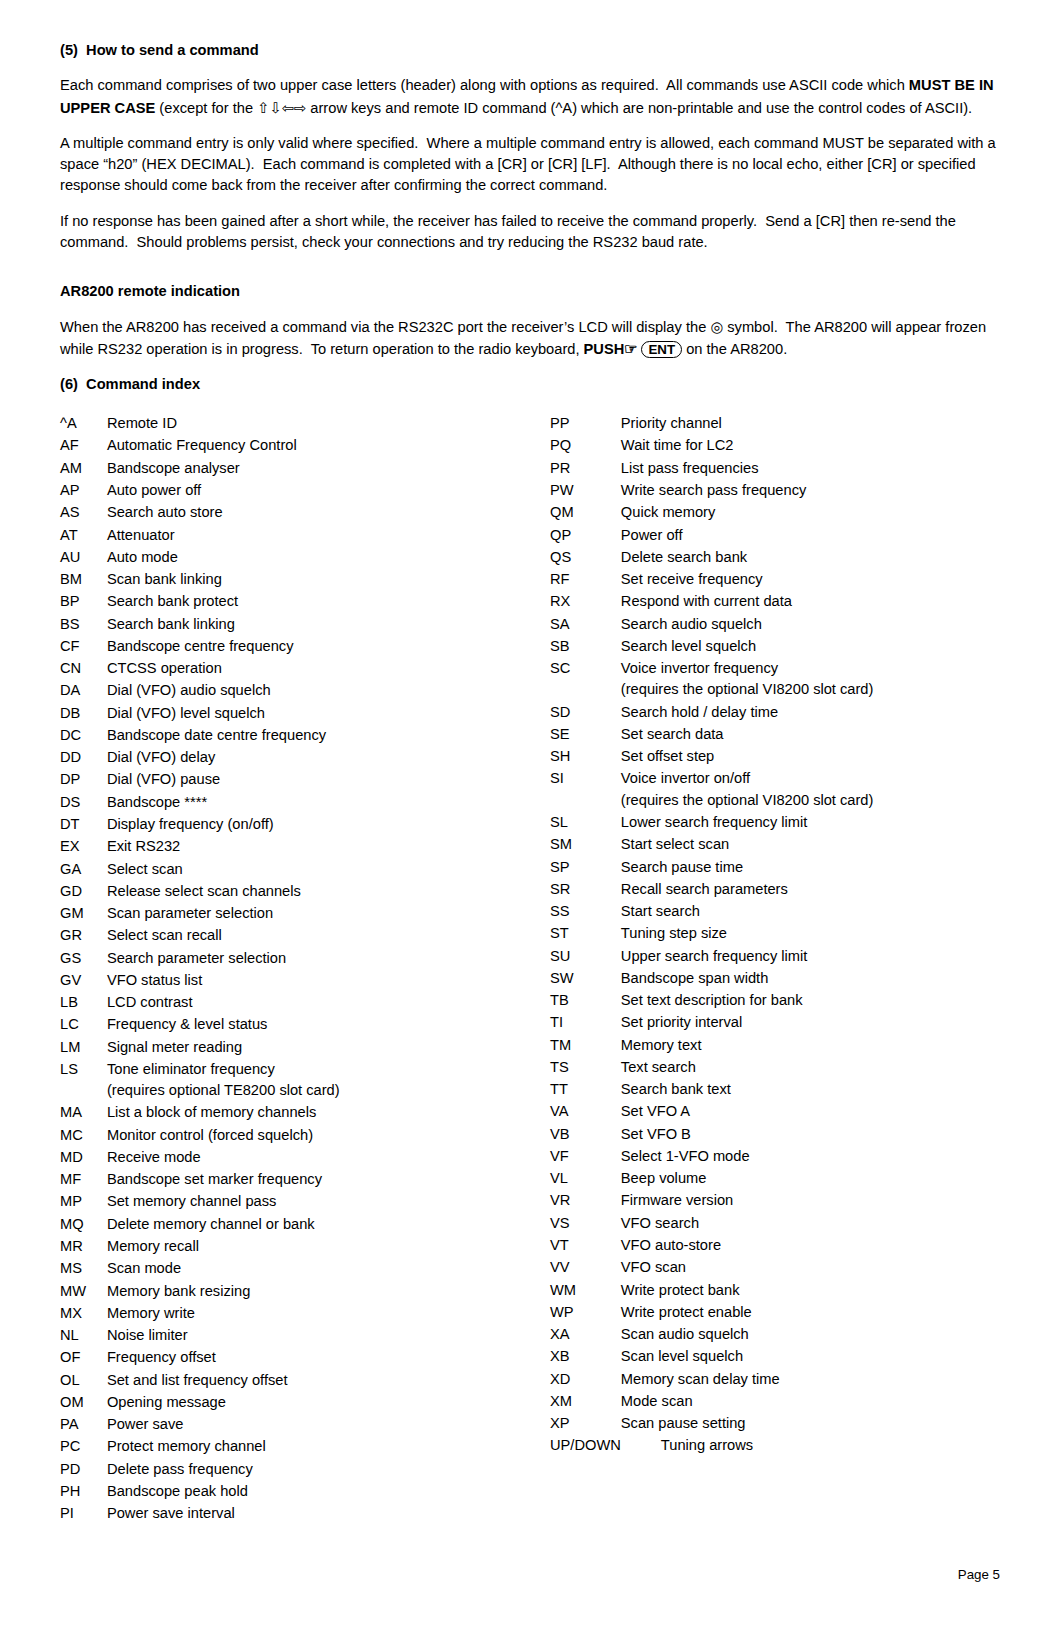(5) How to send a command
Each command comprises of two upper case letters (header) along with options as required. All commands use ASCII code which MUST BE IN UPPER CASE (except for the ⇧⇩⇦⇨ arrow keys and remote ID command (^A) which are non-printable and use the control codes of ASCII).
A multiple command entry is only valid where specified. Where a multiple command entry is allowed, each command MUST be separated with a space “h20” (HEX DECIMAL). Each command is completed with a [CR] or [CR] [LF]. Although there is no local echo, either [CR] or specified response should come back from the receiver after confirming the correct command.
If no response has been gained after a short while, the receiver has failed to receive the command properly. Send a [CR] then re-send the command. Should problems persist, check your connections and try reducing the RS232 baud rate.
AR8200 remote indication
When the AR8200 has received a command via the RS232C port the receiver’s LCD will display the ◎ symbol. The AR8200 will appear frozen while RS232 operation is in progress. To return operation to the radio keyboard, PUSH☞ ENT on the AR8200.
(6) Command index
| ^A | Remote ID |
| AF | Automatic Frequency Control |
| AM | Bandscope analyser |
| AP | Auto power off |
| AS | Search auto store |
| AT | Attenuator |
| AU | Auto mode |
| BM | Scan bank linking |
| BP | Search bank protect |
| BS | Search bank linking |
| CF | Bandscope centre frequency |
| CN | CTCSS operation |
| DA | Dial (VFO) audio squelch |
| DB | Dial (VFO) level squelch |
| DC | Bandscope date centre frequency |
| DD | Dial (VFO) delay |
| DP | Dial (VFO) pause |
| DS | Bandscope **** |
| DT | Display frequency (on/off) |
| EX | Exit RS232 |
| GA | Select scan |
| GD | Release select scan channels |
| GM | Scan parameter selection |
| GR | Select scan recall |
| GS | Search parameter selection |
| GV | VFO status list |
| LB | LCD contrast |
| LC | Frequency & level status |
| LM | Signal meter reading |
| LS | Tone eliminator frequency (requires optional TE8200 slot card) |
| MA | List a block of memory channels |
| MC | Monitor control (forced squelch) |
| MD | Receive mode |
| MF | Bandscope set marker frequency |
| MP | Set memory channel pass |
| MQ | Delete memory channel or bank |
| MR | Memory recall |
| MS | Scan mode |
| MW | Memory bank resizing |
| MX | Memory write |
| NL | Noise limiter |
| OF | Frequency offset |
| OL | Set and list frequency offset |
| OM | Opening message |
| PA | Power save |
| PC | Protect memory channel |
| PD | Delete pass frequency |
| PH | Bandscope peak hold |
| PI | Power save interval |
| PP | Priority channel |
| PQ | Wait time for LC2 |
| PR | List pass frequencies |
| PW | Write search pass frequency |
| QM | Quick memory |
| QP | Power off |
| QS | Delete search bank |
| RF | Set receive frequency |
| RX | Respond with current data |
| SA | Search audio squelch |
| SB | Search level squelch |
| SC | Voice invertor frequency (requires the optional VI8200 slot card) |
| SD | Search hold / delay time |
| SE | Set search data |
| SH | Set offset step |
| SI | Voice invertor on/off (requires the optional VI8200 slot card) |
| SL | Lower search frequency limit |
| SM | Start select scan |
| SP | Search pause time |
| SR | Recall search parameters |
| SS | Start search |
| ST | Tuning step size |
| SU | Upper search frequency limit |
| SW | Bandscope span width |
| TB | Set text description for bank |
| TI | Set priority interval |
| TM | Memory text |
| TS | Text search |
| TT | Search bank text |
| VA | Set VFO A |
| VB | Set VFO B |
| VF | Select 1-VFO mode |
| VL | Beep volume |
| VR | Firmware version |
| VS | VFO search |
| VT | VFO auto-store |
| VV | VFO scan |
| WM | Write protect bank |
| WP | Write protect enable |
| XA | Scan audio squelch |
| XB | Scan level squelch |
| XD | Memory scan delay time |
| XM | Mode scan |
| XP | Scan pause setting |
| UP/DOWN | Tuning arrows |
Page 5